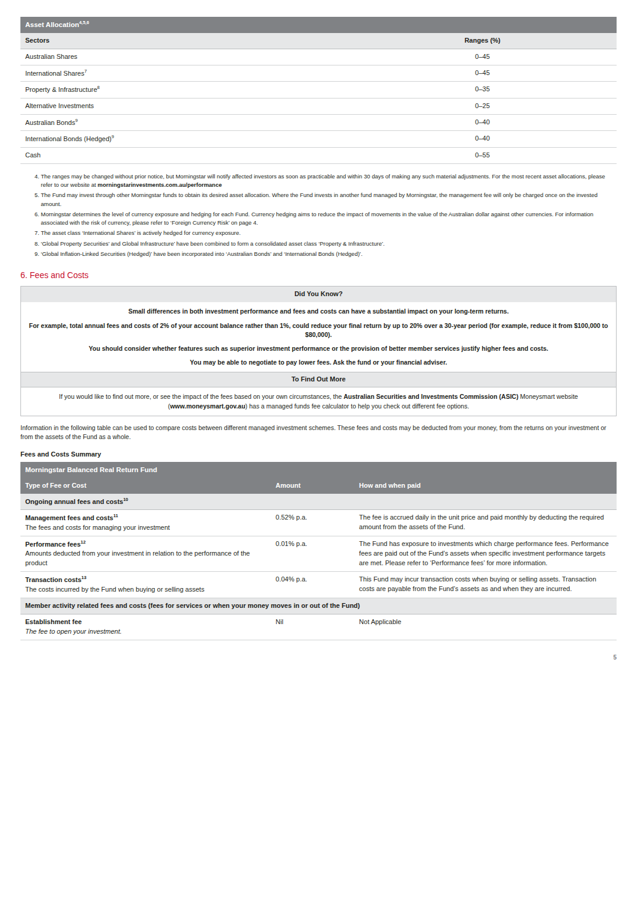Asset Allocation 4,5,6
| Sectors | Ranges (%) |
| --- | --- |
| Australian Shares | 0–45 |
| International Shares 7 | 0–45 |
| Property & Infrastructure 8 | 0–35 |
| Alternative Investments | 0–25 |
| Australian Bonds 9 | 0–40 |
| International Bonds (Hedged) 9 | 0–40 |
| Cash | 0–55 |
The ranges may be changed without prior notice, but Morningstar will notify affected investors as soon as practicable and within 30 days of making any such material adjustments. For the most recent asset allocations, please refer to our website at morningstarinvestments.com.au/performance
The Fund may invest through other Morningstar funds to obtain its desired asset allocation. Where the Fund invests in another fund managed by Morningstar, the management fee will only be charged once on the invested amount.
Morningstar determines the level of currency exposure and hedging for each Fund. Currency hedging aims to reduce the impact of movements in the value of the Australian dollar against other currencies. For information associated with the risk of currency, please refer to ‘Foreign Currency Risk’ on page 4.
The asset class ‘International Shares’ is actively hedged for currency exposure.
‘Global Property Securities’ and Global Infrastructure’ have been combined to form a consolidated asset class ‘Property & Infrastructure’.
‘Global Inflation-Linked Securities (Hedged)’ have been incorporated into ‘Australian Bonds’ and ‘International Bonds (Hedged)’.
6. Fees and Costs
Did You Know?
Small differences in both investment performance and fees and costs can have a substantial impact on your long-term returns.
For example, total annual fees and costs of 2% of your account balance rather than 1%, could reduce your final return by up to 20% over a 30-year period (for example, reduce it from $100,000 to $80,000).
You should consider whether features such as superior investment performance or the provision of better member services justify higher fees and costs.
You may be able to negotiate to pay lower fees. Ask the fund or your financial adviser.
To Find Out More
If you would like to find out more, or see the impact of the fees based on your own circumstances, the Australian Securities and Investments Commission (ASIC) Moneysmart website (www.moneysmart.gov.au) has a managed funds fee calculator to help you check out different fee options.
Information in the following table can be used to compare costs between different managed investment schemes. These fees and costs may be deducted from your money, from the returns on your investment or from the assets of the Fund as a whole.
Fees and Costs Summary
Morningstar Balanced Real Return Fund
| Type of Fee or Cost | Amount | How and when paid |
| --- | --- | --- |
| Ongoing annual fees and costs 10 |
| Management fees and costs 11 The fees and costs for managing your investment | 0.52% p.a. | The fee is accrued daily in the unit price and paid monthly by deducting the required amount from the assets of the Fund. |
| Performance fees 12 Amounts deducted from your investment in relation to the performance of the product | 0.01% p.a. | The Fund has exposure to investments which charge performance fees. Performance fees are paid out of the Fund’s assets when specific investment performance targets are met. Please refer to ‘Performance fees’ for more information. |
| Transaction costs 13 The costs incurred by the Fund when buying or selling assets | 0.04% p.a. | This Fund may incur transaction costs when buying or selling assets. Transaction costs are payable from the Fund’s assets as and when they are incurred. |
| Member activity related fees and costs (fees for services or when your money moves in or out of the Fund) |
| Establishment fee The fee to open your investment. | Nil | Not Applicable |
5